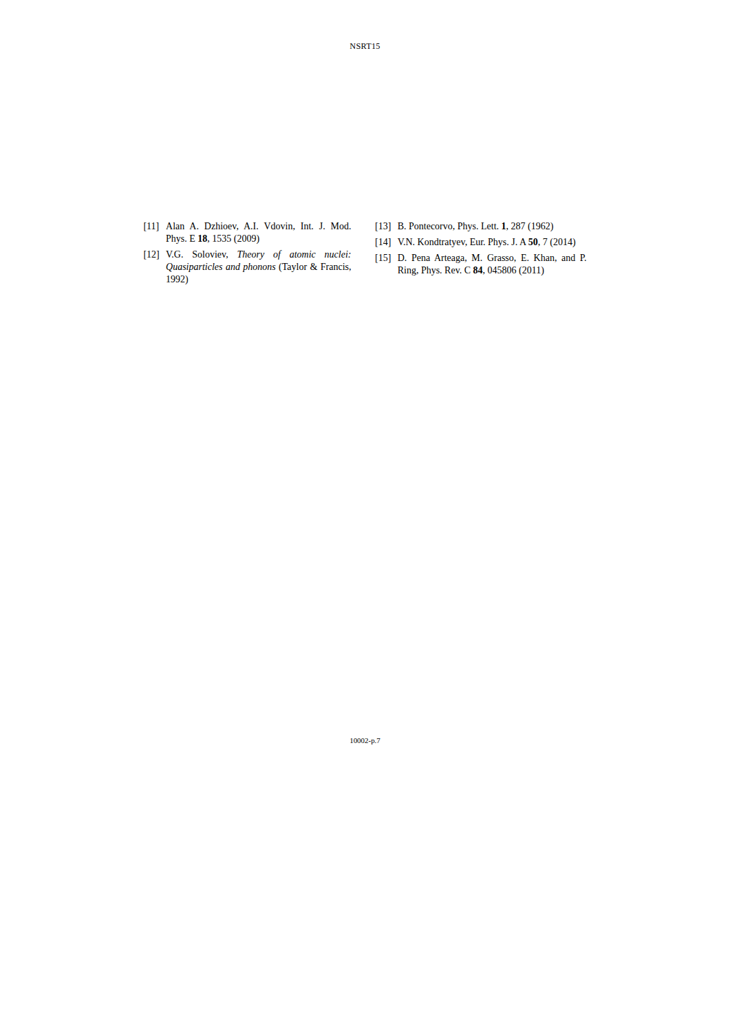NSRT15
[11] Alan A. Dzhioev, A.I. Vdovin, Int. J. Mod. Phys. E 18, 1535 (2009)
[12] V.G. Soloviev, Theory of atomic nuclei: Quasiparticles and phonons (Taylor & Francis, 1992)
[13] B. Pontecorvo, Phys. Lett. 1, 287 (1962)
[14] V.N. Kondtratyev, Eur. Phys. J. A 50, 7 (2014)
[15] D. Pena Arteaga, M. Grasso, E. Khan, and P. Ring, Phys. Rev. C 84, 045806 (2011)
10002-p.7